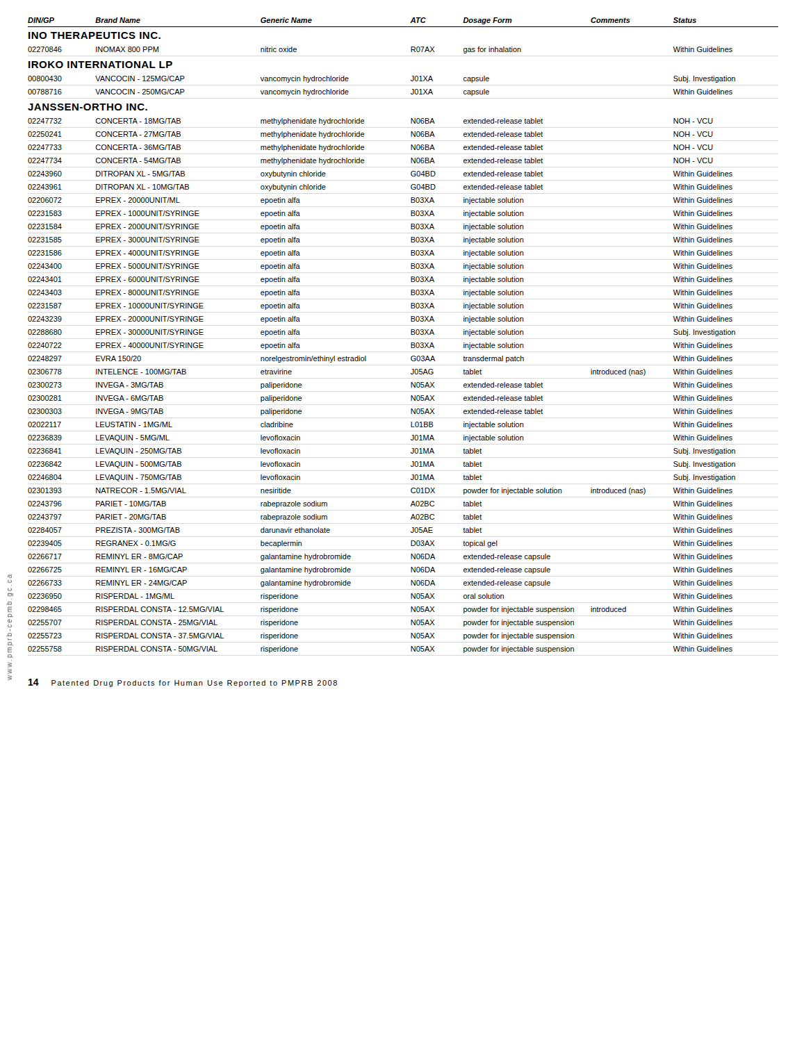www.pmprb-cepmb.gc.ca
| DIN/GP | Brand Name | Generic Name | ATC | Dosage Form | Comments | Status |
| --- | --- | --- | --- | --- | --- | --- |
| INO THERAPEUTICS INC. |
| 02270846 | INOMAX 800 PPM | nitric oxide | R07AX | gas for inhalation | | Within Guidelines |
| IROKO INTERNATIONAL LP |
| 00800430 | VANCOCIN - 125MG/CAP | vancomycin hydrochloride | J01XA | capsule | | Subj. Investigation |
| 00788716 | VANCOCIN - 250MG/CAP | vancomycin hydrochloride | J01XA | capsule | | Within Guidelines |
| JANSSEN-ORTHO INC. |
| 02247732 | CONCERTA - 18MG/TAB | methylphenidate hydrochloride | N06BA | extended-release tablet | | NOH - VCU |
| 02250241 | CONCERTA - 27MG/TAB | methylphenidate hydrochloride | N06BA | extended-release tablet | | NOH - VCU |
| 02247733 | CONCERTA - 36MG/TAB | methylphenidate hydrochloride | N06BA | extended-release tablet | | NOH - VCU |
| 02247734 | CONCERTA - 54MG/TAB | methylphenidate hydrochloride | N06BA | extended-release tablet | | NOH - VCU |
| 02243960 | DITROPAN XL - 5MG/TAB | oxybutynin chloride | G04BD | extended-release tablet | | Within Guidelines |
| 02243961 | DITROPAN XL - 10MG/TAB | oxybutynin chloride | G04BD | extended-release tablet | | Within Guidelines |
| 02206072 | EPREX - 20000UNIT/ML | epoetin alfa | B03XA | injectable solution | | Within Guidelines |
| 02231583 | EPREX - 1000UNIT/SYRINGE | epoetin alfa | B03XA | injectable solution | | Within Guidelines |
| 02231584 | EPREX - 2000UNIT/SYRINGE | epoetin alfa | B03XA | injectable solution | | Within Guidelines |
| 02231585 | EPREX - 3000UNIT/SYRINGE | epoetin alfa | B03XA | injectable solution | | Within Guidelines |
| 02231586 | EPREX - 4000UNIT/SYRINGE | epoetin alfa | B03XA | injectable solution | | Within Guidelines |
| 02243400 | EPREX - 5000UNIT/SYRINGE | epoetin alfa | B03XA | injectable solution | | Within Guidelines |
| 02243401 | EPREX - 6000UNIT/SYRINGE | epoetin alfa | B03XA | injectable solution | | Within Guidelines |
| 02243403 | EPREX - 8000UNIT/SYRINGE | epoetin alfa | B03XA | injectable solution | | Within Guidelines |
| 02231587 | EPREX - 10000UNIT/SYRINGE | epoetin alfa | B03XA | injectable solution | | Within Guidelines |
| 02243239 | EPREX - 20000UNIT/SYRINGE | epoetin alfa | B03XA | injectable solution | | Within Guidelines |
| 02288680 | EPREX - 30000UNIT/SYRINGE | epoetin alfa | B03XA | injectable solution | | Subj. Investigation |
| 02240722 | EPREX - 40000UNIT/SYRINGE | epoetin alfa | B03XA | injectable solution | | Within Guidelines |
| 02248297 | EVRA 150/20 | norelgestromin/ethinyl estradiol | G03AA | transdermal patch | | Within Guidelines |
| 02306778 | INTELENCE - 100MG/TAB | etravirine | J05AG | tablet | introduced (nas) | Within Guidelines |
| 02300273 | INVEGA - 3MG/TAB | paliperidone | N05AX | extended-release tablet | | Within Guidelines |
| 02300281 | INVEGA - 6MG/TAB | paliperidone | N05AX | extended-release tablet | | Within Guidelines |
| 02300303 | INVEGA - 9MG/TAB | paliperidone | N05AX | extended-release tablet | | Within Guidelines |
| 02022117 | LEUSTATIN - 1MG/ML | cladribine | L01BB | injectable solution | | Within Guidelines |
| 02236839 | LEVAQUIN - 5MG/ML | levofloxacin | J01MA | injectable solution | | Within Guidelines |
| 02236841 | LEVAQUIN - 250MG/TAB | levofloxacin | J01MA | tablet | | Subj. Investigation |
| 02236842 | LEVAQUIN - 500MG/TAB | levofloxacin | J01MA | tablet | | Subj. Investigation |
| 02246804 | LEVAQUIN - 750MG/TAB | levofloxacin | J01MA | tablet | | Subj. Investigation |
| 02301393 | NATRECOR - 1.5MG/VIAL | nesiritide | C01DX | powder for injectable solution | introduced (nas) | Within Guidelines |
| 02243796 | PARIET - 10MG/TAB | rabeprazole sodium | A02BC | tablet | | Within Guidelines |
| 02243797 | PARIET - 20MG/TAB | rabeprazole sodium | A02BC | tablet | | Within Guidelines |
| 02284057 | PREZISTA - 300MG/TAB | darunavir ethanolate | J05AE | tablet | | Within Guidelines |
| 02239405 | REGRANEX - 0.1MG/G | becaplermin | D03AX | topical gel | | Within Guidelines |
| 02266717 | REMINYL ER - 8MG/CAP | galantamine hydrobromide | N06DA | extended-release capsule | | Within Guidelines |
| 02266725 | REMINYL ER - 16MG/CAP | galantamine hydrobromide | N06DA | extended-release capsule | | Within Guidelines |
| 02266733 | REMINYL ER - 24MG/CAP | galantamine hydrobromide | N06DA | extended-release capsule | | Within Guidelines |
| 02236950 | RISPERDAL - 1MG/ML | risperidone | N05AX | oral solution | | Within Guidelines |
| 02298465 | RISPERDAL CONSTA - 12.5MG/VIAL | risperidone | N05AX | powder for injectable suspension | introduced | Within Guidelines |
| 02255707 | RISPERDAL CONSTA - 25MG/VIAL | risperidone | N05AX | powder for injectable suspension | | Within Guidelines |
| 02255723 | RISPERDAL CONSTA - 37.5MG/VIAL | risperidone | N05AX | powder for injectable suspension | | Within Guidelines |
| 02255758 | RISPERDAL CONSTA - 50MG/VIAL | risperidone | N05AX | powder for injectable suspension | | Within Guidelines |
14 Patented Drug Products for Human Use Reported to PMPRB 2008